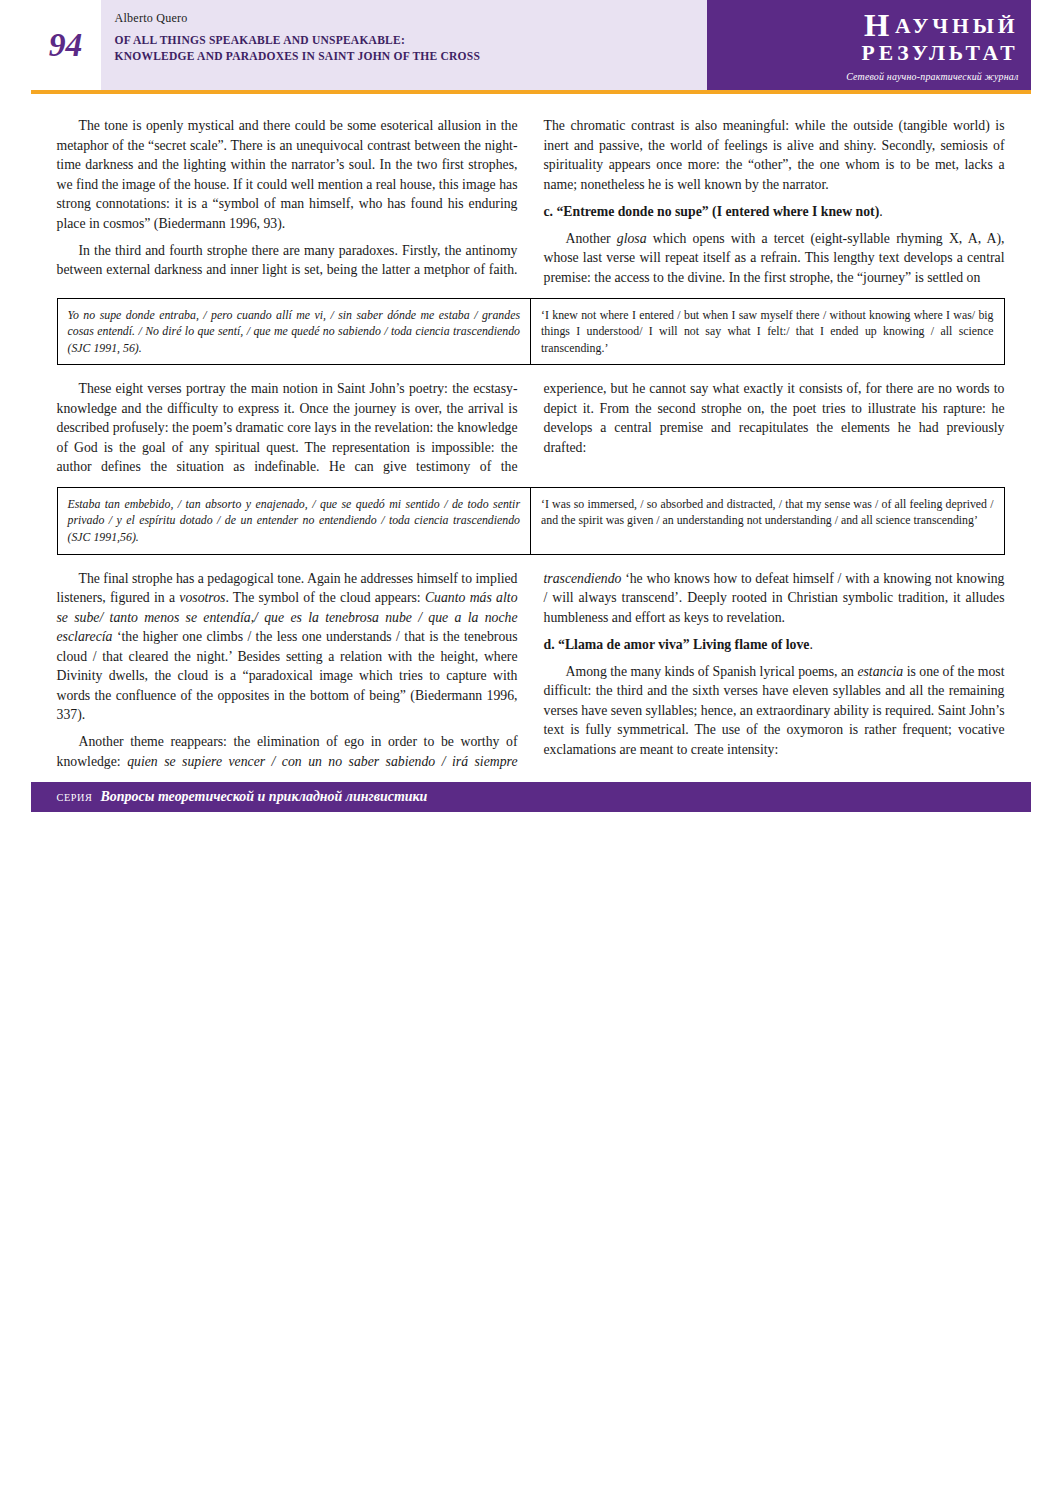94
Alberto Quero Of all things speakable and unspeakable:
knowledge and paradoxes in Saint John of the Cross
НАУЧНЫЙ
РЕЗУЛЬТАТ
Сетевой научно-практический журнал
The tone is openly mystical and there could be some esoterical allusion in the metaphor of the “secret scale”. There is an unequivocal contrast between the night-time darkness and the lighting within the narrator’s soul. In the two first strophes, we find the image of the house. If it could well mention a real house, this image has strong connotations: it is a “symbol of man himself, who has found his enduring place in cosmos” (Biedermann 1996, 93).
In the third and fourth strophe there are many paradoxes. Firstly, the antinomy between external darkness and inner light is set, being the latter a metphor of faith. The chromatic contrast is also meaningful: while the outside (tangible world) is inert and passive, the world of feelings is alive and shiny. Secondly, semiosis of spirituality appears once more: the “other”, the one whom is to be met, lacks a name; nonetheless he is well known by the narrator.
c. “Entreme donde no supe” (I entered where I knew not).
Another glosa which opens with a tercet (eight-syllable rhyming X, A, A), whose last verse will repeat itself as a refrain. This lengthy text develops a central premise: the access to the divine. In the first strophe, the “journey” is settled on
| Yo no supe donde entraba, / pero cuando allí me vi, / sin saber dónde me estaba / grandes cosas entendí. / No diré lo que sentí, / que me quedé no sabiendo / toda ciencia trascendiendo (SJC 1991, 56). | ‘I knew not where I entered / but when I saw myself there / without knowing where I was/ big things I understood/ I will not say what I felt:/ that I ended up knowing / all science transcending.’ |
These eight verses portray the main notion in Saint John’s poetry: the ecstasy-knowledge and the difficulty to express it. Once the journey is over, the arrival is described profusely: the poem’s dramatic core lays in the revelation: the knowledge of God is the goal of any spiritual quest. The representation is impossible: the author defines the situation as indefinable. He can give testimony of the experience, but he cannot say what exactly it consists of, for there are no words to depict it. From the second strophe on, the poet tries to illustrate his rapture: he develops a central premise and recapitulates the elements he had previously drafted:
| Estaba tan embebido, / tan absorto y enajenado, / que se quedó mi sentido / de todo sentir privado / y el espíritu dotado / de un entender no entendiendo / toda ciencia trascendiendo (SJC 1991,56). | ‘I was so immersed, / so absorbed and distracted, / that my sense was / of all feeling deprived / and the spirit was given / an understanding not understanding / and all science transcending’ |
The final strophe has a pedagogical tone. Again he addresses himself to implied listeners, figured in a vosotros. The symbol of the cloud appears: Cuanto más alto se sube/ tanto menos se entendía,/ que es la tenebrosa nube / que a la noche esclarecía ‘the higher one climbs / the less one understands / that is the tenebrous cloud / that cleared the night.’ Besides setting a relation with the height, where Divinity dwells, the cloud is a “paradoxical image which tries to capture with words the confluence of the opposites in the bottom of being” (Biedermann 1996, 337).
Another theme reappears: the elimination of ego in order to be worthy of knowledge: quien se supiere vencer / con un no saber sabiendo / irá siempre trascendiendo ‘he who knows how to defeat himself / with a knowing not knowing / will always transcend’. Deeply rooted in Christian symbolic tradition, it alludes humbleness and effort as keys to revelation.
d. “Llama de amor viva” Living flame of love.
Among the many kinds of Spanish lyrical poems, an estancia is one of the most difficult: the third and the sixth verses have eleven syllables and all the remaining verses have seven syllables; hence, an extraordinary ability is required. Saint John’s text is fully symmetrical. The use of the oxymoron is rather frequent; vocative exclamations are meant to create intensity:
серия Вопросы теоретической и прикладной лингвистики